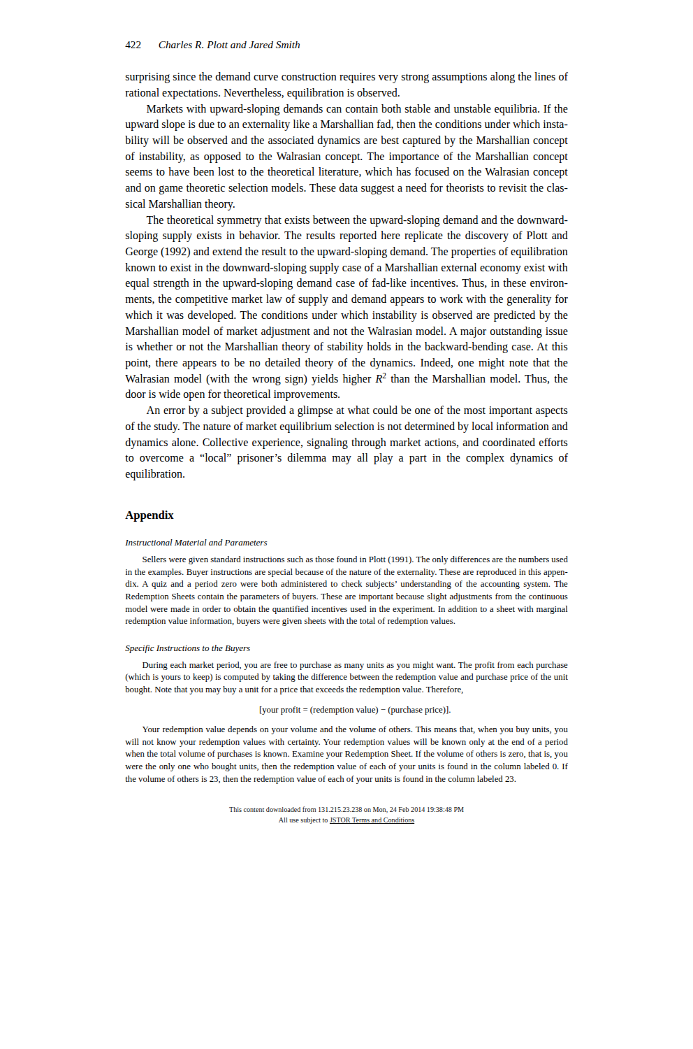422 Charles R. Plott and Jared Smith
surprising since the demand curve construction requires very strong assumptions along the lines of rational expectations. Nevertheless, equilibration is observed.
Markets with upward-sloping demands can contain both stable and unstable equilibria. If the upward slope is due to an externality like a Marshallian fad, then the conditions under which instability will be observed and the associated dynamics are best captured by the Marshallian concept of instability, as opposed to the Walrasian concept. The importance of the Marshallian concept seems to have been lost to the theoretical literature, which has focused on the Walrasian concept and on game theoretic selection models. These data suggest a need for theorists to revisit the classical Marshallian theory.
The theoretical symmetry that exists between the upward-sloping demand and the downward-sloping supply exists in behavior. The results reported here replicate the discovery of Plott and George (1992) and extend the result to the upward-sloping demand. The properties of equilibration known to exist in the downward-sloping supply case of a Marshallian external economy exist with equal strength in the upward-sloping demand case of fad-like incentives. Thus, in these environments, the competitive market law of supply and demand appears to work with the generality for which it was developed. The conditions under which instability is observed are predicted by the Marshallian model of market adjustment and not the Walrasian model. A major outstanding issue is whether or not the Marshallian theory of stability holds in the backward-bending case. At this point, there appears to be no detailed theory of the dynamics. Indeed, one might note that the Walrasian model (with the wrong sign) yields higher R2 than the Marshallian model. Thus, the door is wide open for theoretical improvements.
An error by a subject provided a glimpse at what could be one of the most important aspects of the study. The nature of market equilibrium selection is not determined by local information and dynamics alone. Collective experience, signaling through market actions, and coordinated efforts to overcome a “local” prisoner’s dilemma may all play a part in the complex dynamics of equilibration.
Appendix
Instructional Material and Parameters
Sellers were given standard instructions such as those found in Plott (1991). The only differences are the numbers used in the examples. Buyer instructions are special because of the nature of the externality. These are reproduced in this appendix. A quiz and a period zero were both administered to check subjects’ understanding of the accounting system. The Redemption Sheets contain the parameters of buyers. These are important because slight adjustments from the continuous model were made in order to obtain the quantified incentives used in the experiment. In addition to a sheet with marginal redemption value information, buyers were given sheets with the total of redemption values.
Specific Instructions to the Buyers
During each market period, you are free to purchase as many units as you might want. The profit from each purchase (which is yours to keep) is computed by taking the difference between the redemption value and purchase price of the unit bought. Note that you may buy a unit for a price that exceeds the redemption value. Therefore,
[your profit = (redemption value) − (purchase price)].
Your redemption value depends on your volume and the volume of others. This means that, when you buy units, you will not know your redemption values with certainty. Your redemption values will be known only at the end of a period when the total volume of purchases is known. Examine your Redemption Sheet. If the volume of others is zero, that is, you were the only one who bought units, then the redemption value of each of your units is found in the column labeled 0. If the volume of others is 23, then the redemption value of each of your units is found in the column labeled 23.
This content downloaded from 131.215.23.238 on Mon, 24 Feb 2014 19:38:48 PM
All use subject to JSTOR Terms and Conditions